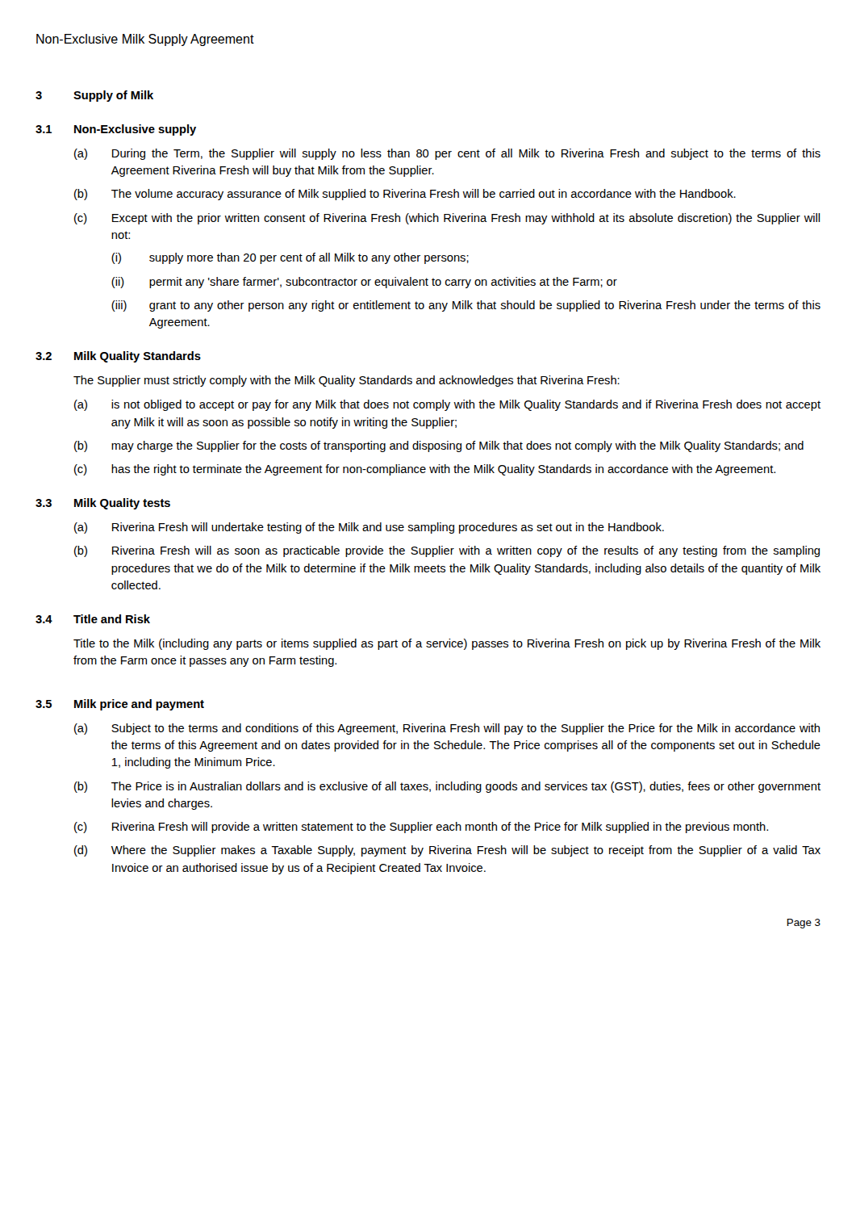Non-Exclusive Milk Supply Agreement
3 Supply of Milk
3.1 Non-Exclusive supply
(a) During the Term, the Supplier will supply no less than 80 per cent of all Milk to Riverina Fresh and subject to the terms of this Agreement Riverina Fresh will buy that Milk from the Supplier.
(b) The volume accuracy assurance of Milk supplied to Riverina Fresh will be carried out in accordance with the Handbook.
(c) Except with the prior written consent of Riverina Fresh (which Riverina Fresh may withhold at its absolute discretion) the Supplier will not:
(i) supply more than 20 per cent of all Milk to any other persons;
(ii) permit any 'share farmer', subcontractor or equivalent to carry on activities at the Farm; or
(iii) grant to any other person any right or entitlement to any Milk that should be supplied to Riverina Fresh under the terms of this Agreement.
3.2 Milk Quality Standards
The Supplier must strictly comply with the Milk Quality Standards and acknowledges that Riverina Fresh:
(a) is not obliged to accept or pay for any Milk that does not comply with the Milk Quality Standards and if Riverina Fresh does not accept any Milk it will as soon as possible so notify in writing the Supplier;
(b) may charge the Supplier for the costs of transporting and disposing of Milk that does not comply with the Milk Quality Standards; and
(c) has the right to terminate the Agreement for non-compliance with the Milk Quality Standards in accordance with the Agreement.
3.3 Milk Quality tests
(a) Riverina Fresh will undertake testing of the Milk and use sampling procedures as set out in the Handbook.
(b) Riverina Fresh will as soon as practicable provide the Supplier with a written copy of the results of any testing from the sampling procedures that we do of the Milk to determine if the Milk meets the Milk Quality Standards, including also details of the quantity of Milk collected.
3.4 Title and Risk
Title to the Milk (including any parts or items supplied as part of a service) passes to Riverina Fresh on pick up by Riverina Fresh of the Milk from the Farm once it passes any on Farm testing.
3.5 Milk price and payment
(a) Subject to the terms and conditions of this Agreement, Riverina Fresh will pay to the Supplier the Price for the Milk in accordance with the terms of this Agreement and on dates provided for in the Schedule. The Price comprises all of the components set out in Schedule 1, including the Minimum Price.
(b) The Price is in Australian dollars and is exclusive of all taxes, including goods and services tax (GST), duties, fees or other government levies and charges.
(c) Riverina Fresh will provide a written statement to the Supplier each month of the Price for Milk supplied in the previous month.
(d) Where the Supplier makes a Taxable Supply, payment by Riverina Fresh will be subject to receipt from the Supplier of a valid Tax Invoice or an authorised issue by us of a Recipient Created Tax Invoice.
Page 3